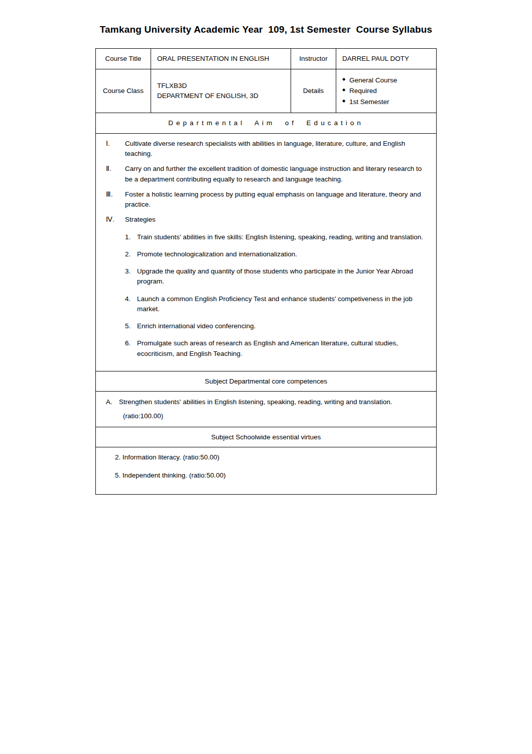Tamkang University Academic Year 109, 1st Semester Course Syllabus
| Course Title | ORAL PRESENTATION IN ENGLISH | Instructor | DARREL PAUL DOTY |
| Course Class | TFLXB3D DEPARTMENT OF ENGLISH, 3D | Details | General Course Required 1st Semester |
| Departmental Aim of Education |
| Ⅰ. Cultivate diverse research specialists with abilities in language, literature, culture, and English teaching. Ⅱ. Carry on and further the excellent tradition of domestic language instruction and literary research to be a department contributing equally to research and language teaching. Ⅲ. Foster a holistic learning process by putting equal emphasis on language and literature, theory and practice. Ⅳ. Strategies 1. Train students' abilities in five skills: English listening, speaking, reading, writing and translation. 2. Promote technologicalization and internationalization. 3. Upgrade the quality and quantity of those students who participate in the Junior Year Abroad program. 4. Launch a common English Proficiency Test and enhance students' competiveness in the job market. 5. Enrich international video conferencing. 6. Promulgate such areas of research as English and American literature, cultural studies, ecocriticism, and English Teaching. |
| Subject Departmental core competences |
| A. Strengthen students' abilities in English listening, speaking, reading, writing and translation. (ratio:100.00) |
| Subject Schoolwide essential virtues |
| 2. Information literacy. (ratio:50.00) 5. Independent thinking. (ratio:50.00) |